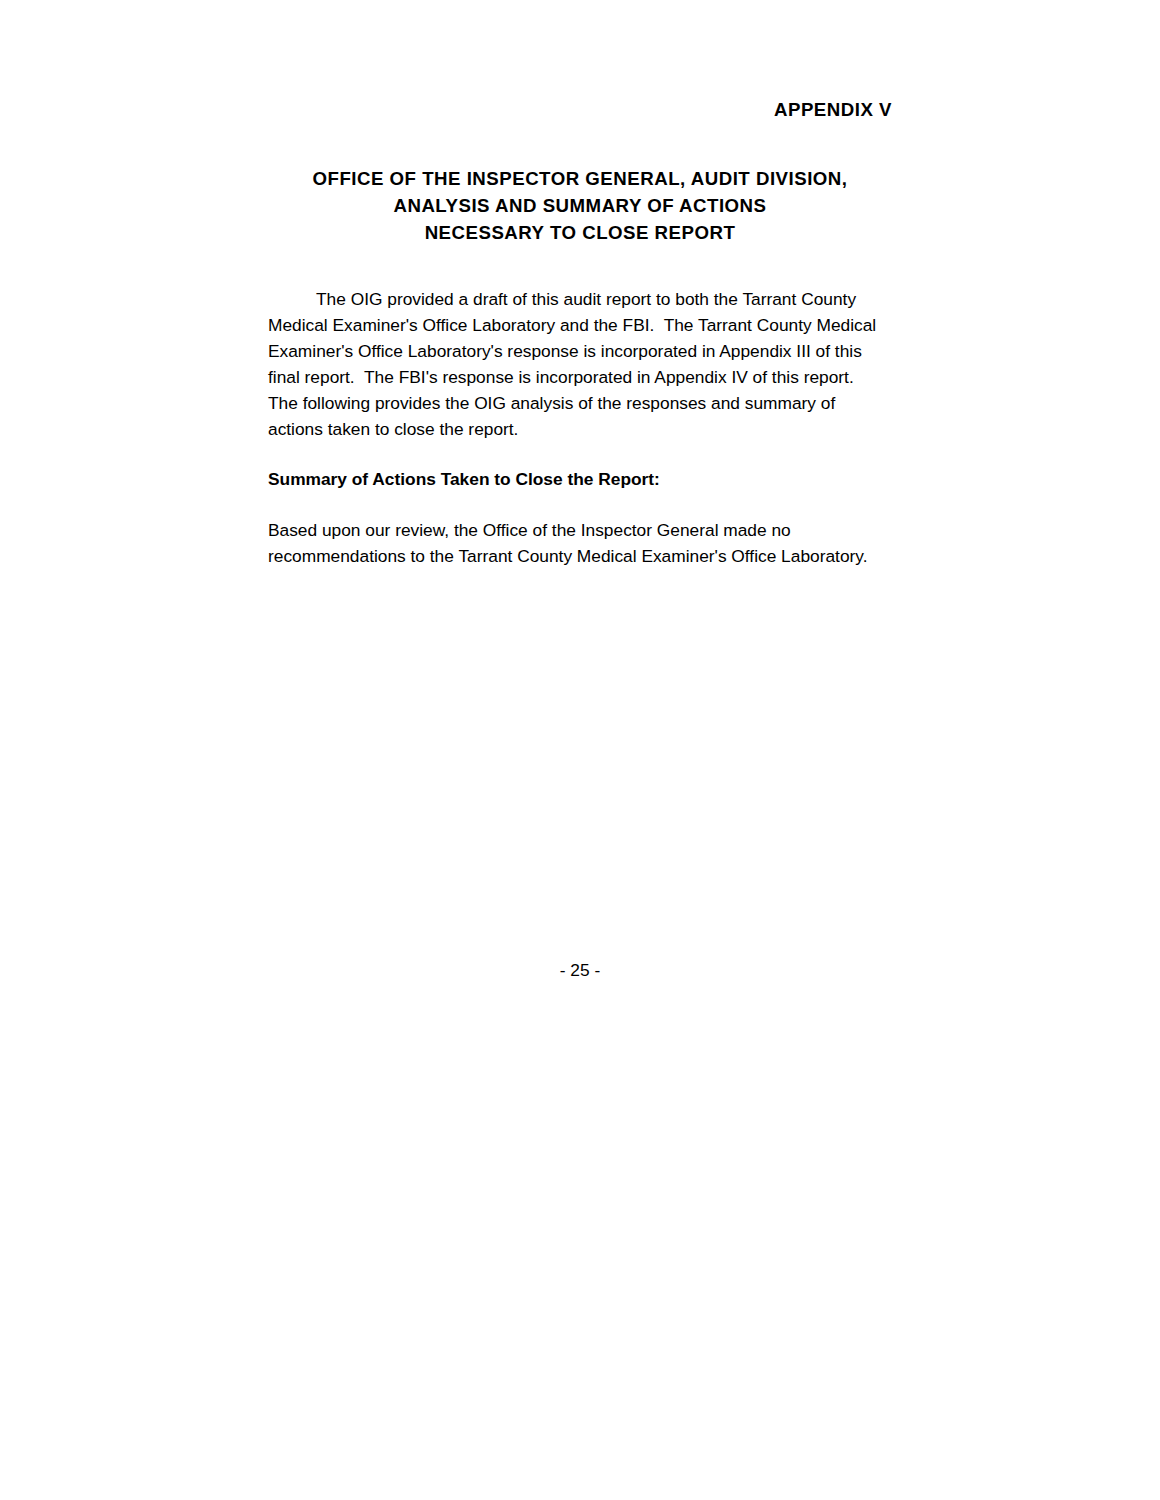APPENDIX V
OFFICE OF THE INSPECTOR GENERAL, AUDIT DIVISION,
ANALYSIS AND SUMMARY OF ACTIONS
NECESSARY TO CLOSE REPORT
The OIG provided a draft of this audit report to both the Tarrant County Medical Examiner's Office Laboratory and the FBI. The Tarrant County Medical Examiner's Office Laboratory's response is incorporated in Appendix III of this final report. The FBI's response is incorporated in Appendix IV of this report. The following provides the OIG analysis of the responses and summary of actions taken to close the report.
Summary of Actions Taken to Close the Report:
Based upon our review, the Office of the Inspector General made no recommendations to the Tarrant County Medical Examiner's Office Laboratory.
- 25 -